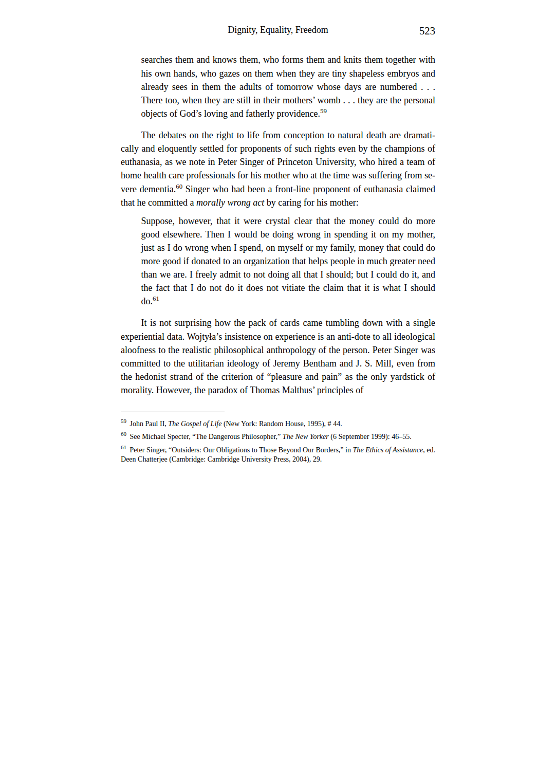Dignity, Equality, Freedom 523
searches them and knows them, who forms them and knits them together with his own hands, who gazes on them when they are tiny shapeless embryos and already sees in them the adults of tomorrow whose days are numbered . . . There too, when they are still in their mothers’ womb . . . they are the personal objects of God’s loving and fatherly providence.59
The debates on the right to life from conception to natural death are dramatically and eloquently settled for proponents of such rights even by the champions of euthanasia, as we note in Peter Singer of Princeton University, who hired a team of home health care professionals for his mother who at the time was suffering from severe dementia.60 Singer who had been a front-line proponent of euthanasia claimed that he committed a morally wrong act by caring for his mother:
Suppose, however, that it were crystal clear that the money could do more good elsewhere. Then I would be doing wrong in spending it on my mother, just as I do wrong when I spend, on myself or my family, money that could do more good if donated to an organization that helps people in much greater need than we are. I freely admit to not doing all that I should; but I could do it, and the fact that I do not do it does not vitiate the claim that it is what I should do.61
It is not surprising how the pack of cards came tumbling down with a single experiential data. Wojtyła’s insistence on experience is an anti-dote to all ideological aloofness to the realistic philosophical anthropology of the person. Peter Singer was committed to the utilitarian ideology of Jeremy Bentham and J. S. Mill, even from the hedonist strand of the criterion of “pleasure and pain” as the only yardstick of morality. However, the paradox of Thomas Malthus’ principles of
59 John Paul II, The Gospel of Life (New York: Random House, 1995), # 44.
60 See Michael Specter, “The Dangerous Philosopher,” The New Yorker (6 September 1999): 46–55.
61 Peter Singer, “Outsiders: Our Obligations to Those Beyond Our Borders,” in The Ethics of Assistance, ed. Deen Chatterjee (Cambridge: Cambridge University Press, 2004), 29.